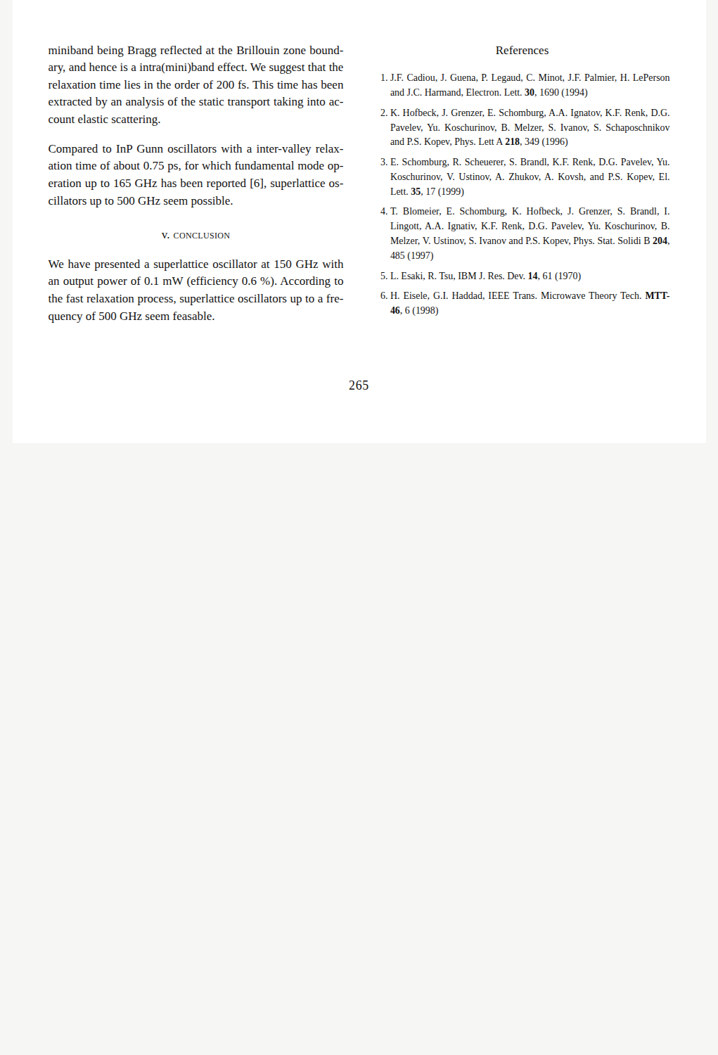miniband being Bragg reflected at the Brillouin zone boundary, and hence is a intra(mini)band effect. We suggest that the relaxation time lies in the order of 200 fs. This time has been extracted by an analysis of the static transport taking into account elastic scattering.
Compared to InP Gunn oscillators with a inter-valley relaxation time of about 0.75 ps, for which fundamental mode operation up to 165 GHz has been reported [6], superlattice oscillators up to 500 GHz seem possible.
V. Conclusion
We have presented a superlattice oscillator at 150 GHz with an output power of 0.1 mW (efficiency 0.6 %). According to the fast relaxation process, superlattice oscillators up to a frequency of 500 GHz seem feasable.
References
J.F. Cadiou, J. Guena, P. Legaud, C. Minot, J.F. Palmier, H. LePerson and J.C. Harmand, Electron. Lett. 30, 1690 (1994)
K. Hofbeck, J. Grenzer, E. Schomburg, A.A. Ignatov, K.F. Renk, D.G. Pavelev, Yu. Koschurinov, B. Melzer, S. Ivanov, S. Schaposchnikov and P.S. Kopev, Phys. Lett A 218, 349 (1996)
E. Schomburg, R. Scheuerer, S. Brandl, K.F. Renk, D.G. Pavelev, Yu. Koschurinov, V. Ustinov, A. Zhukov, A. Kovsh, and P.S. Kopev, El. Lett. 35, 17 (1999)
T. Blomeier, E. Schomburg, K. Hofbeck, J. Grenzer, S. Brandl, I. Lingott, A.A. Ignativ, K.F. Renk, D.G. Pavelev, Yu. Koschurinov, B. Melzer, V. Ustinov, S. Ivanov and P.S. Kopev, Phys. Stat. Solidi B 204, 485 (1997)
L. Esaki, R. Tsu, IBM J. Res. Dev. 14, 61 (1970)
H. Eisele, G.I. Haddad, IEEE Trans. Microwave Theory Tech. MTT-46, 6 (1998)
265